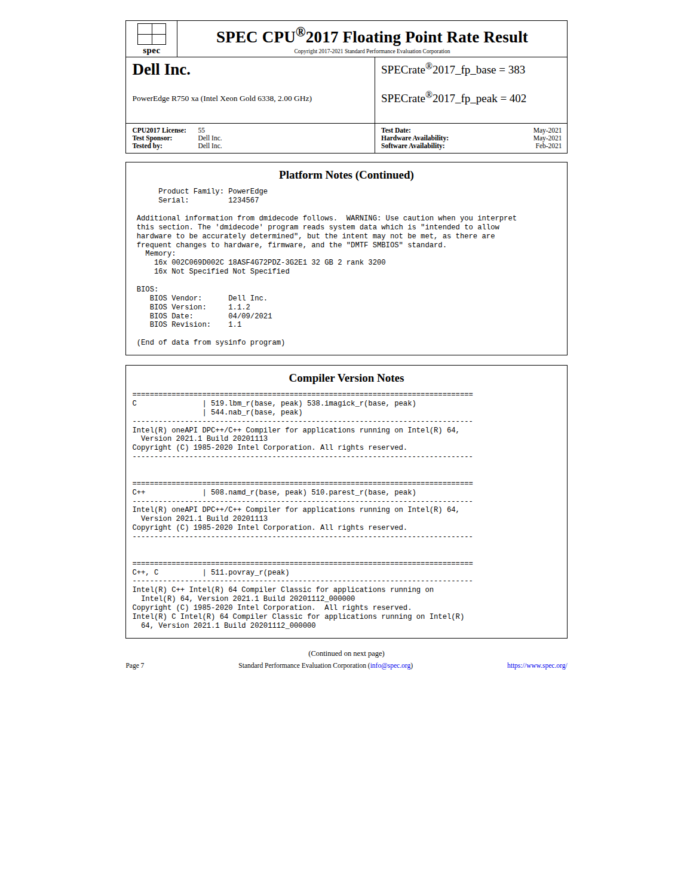spec
SPEC CPU®2017 Floating Point Rate Result
Copyright 2017-2021 Standard Performance Evaluation Corporation
Dell Inc.
PowerEdge R750 xa (Intel Xeon Gold 6338, 2.00 GHz)
SPECrate®2017_fp_base = 383
SPECrate®2017_fp_peak = 402
CPU2017 License: 55
Test Sponsor: Dell Inc.
Tested by: Dell Inc.
Test Date: May-2021
Hardware Availability: May-2021
Software Availability: Feb-2021
Platform Notes (Continued)
      Product Family: PowerEdge
      Serial:         1234567

 Additional information from dmidecode follows.  WARNING: Use caution when you interpret
 this section. The 'dmidecode' program reads system data which is "intended to allow
 hardware to be accurately determined", but the intent may not be met, as there are
 frequent changes to hardware, firmware, and the "DMTF SMBIOS" standard.
   Memory:
     16x 002C069D002C 18ASF4G72PDZ-3G2E1 32 GB 2 rank 3200
     16x Not Specified Not Specified

 BIOS:
    BIOS Vendor:      Dell Inc.
    BIOS Version:     1.1.2
    BIOS Date:        04/09/2021
    BIOS Revision:    1.1

 (End of data from sysinfo program)
Compiler Version Notes
==============================================================================
C               | 519.lbm_r(base, peak) 538.imagick_r(base, peak)
                | 544.nab_r(base, peak)
------------------------------------------------------------------------------
Intel(R) oneAPI DPC++/C++ Compiler for applications running on Intel(R) 64,
  Version 2021.1 Build 20201113
Copyright (C) 1985-2020 Intel Corporation. All rights reserved.
------------------------------------------------------------------------------


==============================================================================
C++             | 508.namd_r(base, peak) 510.parest_r(base, peak)
------------------------------------------------------------------------------
Intel(R) oneAPI DPC++/C++ Compiler for applications running on Intel(R) 64,
  Version 2021.1 Build 20201113
Copyright (C) 1985-2020 Intel Corporation. All rights reserved.
------------------------------------------------------------------------------


==============================================================================
C++, C          | 511.povray_r(peak)
------------------------------------------------------------------------------
Intel(R) C++ Intel(R) 64 Compiler Classic for applications running on
  Intel(R) 64, Version 2021.1 Build 20201112_000000
Copyright (C) 1985-2020 Intel Corporation.  All rights reserved.
Intel(R) C Intel(R) 64 Compiler Classic for applications running on Intel(R)
  64, Version 2021.1 Build 20201112_000000
(Continued on next page)
Page 7
Standard Performance Evaluation Corporation (info@spec.org)
https://www.spec.org/